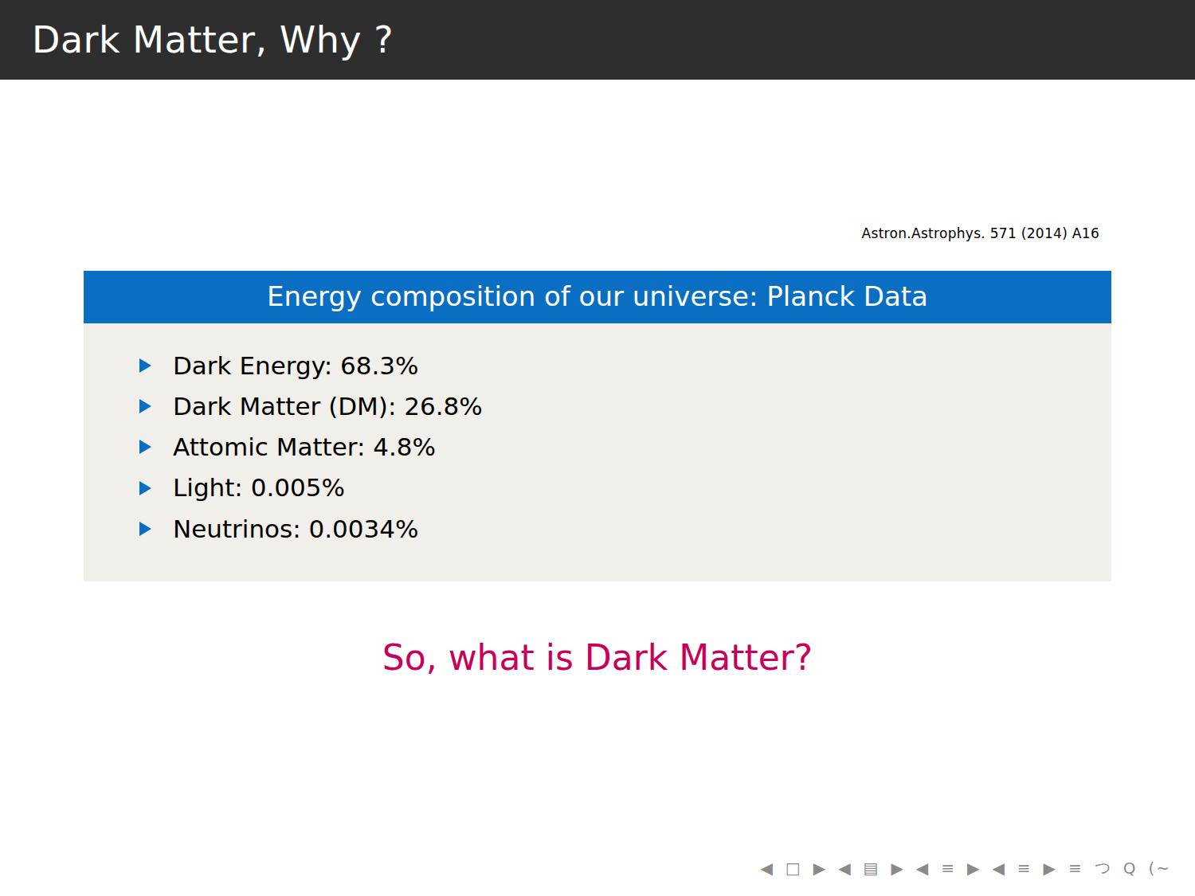Dark Matter, Why ?
Astron.Astrophys. 571 (2014) A16
Energy composition of our universe: Planck Data
Dark Energy: 68.3%
Dark Matter (DM): 26.8%
Attomic Matter: 4.8%
Light: 0.005%
Neutrinos: 0.0034%
So, what is Dark Matter?
◀□▶ ◀▤▶ ◀≡▶ ◀≡▶ ≡ つQ(~